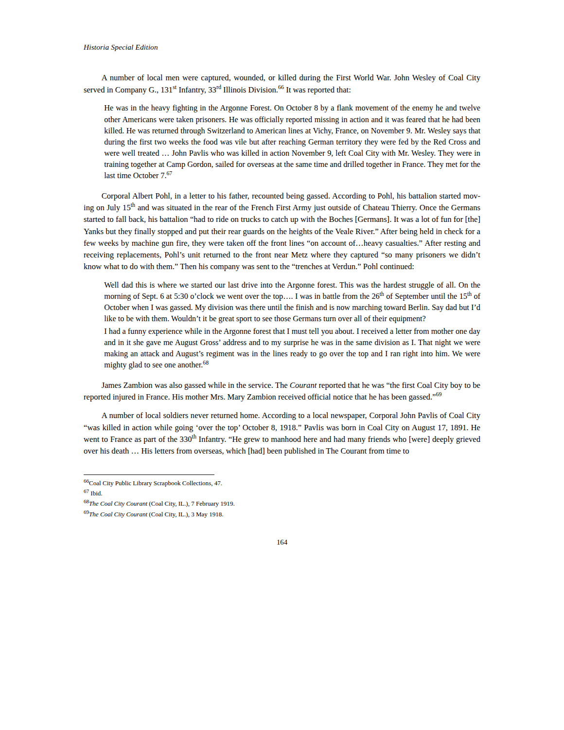Historia Special Edition
A number of local men were captured, wounded, or killed during the First World War. John Wesley of Coal City served in Company G., 131st Infantry, 33rd Illinois Division.66 It was reported that:
He was in the heavy fighting in the Argonne Forest. On October 8 by a flank movement of the enemy he and twelve other Americans were taken prisoners. He was officially reported missing in action and it was feared that he had been killed. He was returned through Switzerland to American lines at Vichy, France, on November 9. Mr. Wesley says that during the first two weeks the food was vile but after reaching German territory they were fed by the Red Cross and were well treated … John Pavlis who was killed in action November 9, left Coal City with Mr. Wesley. They were in training together at Camp Gordon, sailed for overseas at the same time and drilled together in France. They met for the last time October 7.67
Corporal Albert Pohl, in a letter to his father, recounted being gassed. According to Pohl, his battalion started moving on July 15th and was situated in the rear of the French First Army just outside of Chateau Thierry. Once the Germans started to fall back, his battalion “had to ride on trucks to catch up with the Boches [Germans]. It was a lot of fun for [the] Yanks but they finally stopped and put their rear guards on the heights of the Veale River.” After being held in check for a few weeks by machine gun fire, they were taken off the front lines “on account of…heavy casualties.” After resting and receiving replacements, Pohl’s unit returned to the front near Metz where they captured “so many prisoners we didn’t know what to do with them.” Then his company was sent to the “trenches at Verdun.” Pohl continued:
Well dad this is where we started our last drive into the Argonne forest. This was the hardest struggle of all. On the morning of Sept. 6 at 5:30 o’clock we went over the top…. I was in battle from the 26th of September until the 15th of October when I was gassed. My division was there until the finish and is now marching toward Berlin. Say dad but I’d like to be with them. Wouldn’t it be great sport to see those Germans turn over all of their equipment?
I had a funny experience while in the Argonne forest that I must tell you about. I received a letter from mother one day and in it she gave me August Gross’ address and to my surprise he was in the same division as I. That night we were making an attack and August’s regiment was in the lines ready to go over the top and I ran right into him. We were mighty glad to see one another.68
James Zambion was also gassed while in the service. The Courant reported that he was “the first Coal City boy to be reported injured in France. His mother Mrs. Mary Zambion received official notice that he has been gassed.”69
A number of local soldiers never returned home. According to a local newspaper, Corporal John Pavlis of Coal City “was killed in action while going ‘over the top’ October 8, 1918.” Pavlis was born in Coal City on August 17, 1891. He went to France as part of the 330th Infantry. “He grew to manhood here and had many friends who [were] deeply grieved over his death … His letters from overseas, which [had] been published in The Courant from time to
66 Coal City Public Library Scrapbook Collections, 47.
67 Ibid.
68 The Coal City Courant (Coal City, IL.), 7 February 1919.
69 The Coal City Courant (Coal City, IL.), 3 May 1918.
164